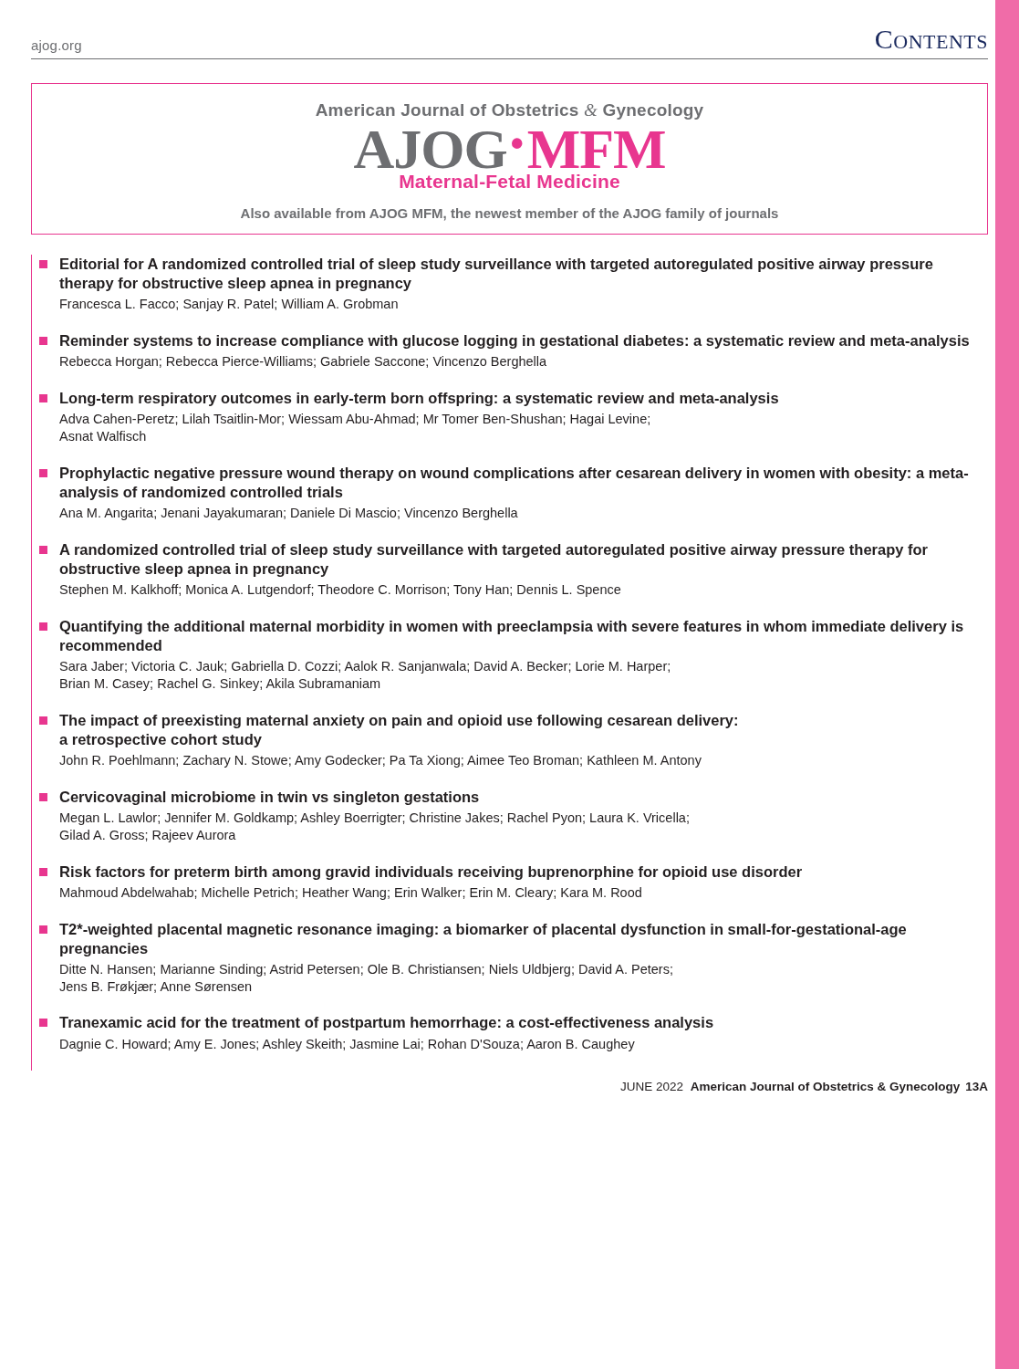ajog.org
CONTENTS
American Journal of Obstetrics & Gynecology
AJOG•MFM
Maternal-Fetal Medicine
Also available from AJOG MFM, the newest member of the AJOG family of journals
Editorial for A randomized controlled trial of sleep study surveillance with targeted autoregulated positive airway pressure therapy for obstructive sleep apnea in pregnancy
Francesca L. Facco; Sanjay R. Patel; William A. Grobman
Reminder systems to increase compliance with glucose logging in gestational diabetes: a systematic review and meta-analysis
Rebecca Horgan; Rebecca Pierce-Williams; Gabriele Saccone; Vincenzo Berghella
Long-term respiratory outcomes in early-term born offspring: a systematic review and meta-analysis
Adva Cahen-Peretz; Lilah Tsaitlin-Mor; Wiessam Abu-Ahmad; Mr Tomer Ben-Shushan; Hagai Levine;
Asnat Walfisch
Prophylactic negative pressure wound therapy on wound complications after cesarean delivery in women with obesity: a meta-analysis of randomized controlled trials
Ana M. Angarita; Jenani Jayakumaran; Daniele Di Mascio; Vincenzo Berghella
A randomized controlled trial of sleep study surveillance with targeted autoregulated positive airway pressure therapy for obstructive sleep apnea in pregnancy
Stephen M. Kalkhoff; Monica A. Lutgendorf; Theodore C. Morrison; Tony Han; Dennis L. Spence
Quantifying the additional maternal morbidity in women with preeclampsia with severe features in whom immediate delivery is recommended
Sara Jaber; Victoria C. Jauk; Gabriella D. Cozzi; Aalok R. Sanjanwala; David A. Becker; Lorie M. Harper;
Brian M. Casey; Rachel G. Sinkey; Akila Subramaniam
The impact of preexisting maternal anxiety on pain and opioid use following cesarean delivery:
a retrospective cohort study
John R. Poehlmann; Zachary N. Stowe; Amy Godecker; Pa Ta Xiong; Aimee Teo Broman; Kathleen M. Antony
Cervicovaginal microbiome in twin vs singleton gestations
Megan L. Lawlor; Jennifer M. Goldkamp; Ashley Boerrigter; Christine Jakes; Rachel Pyon; Laura K. Vricella;
Gilad A. Gross; Rajeev Aurora
Risk factors for preterm birth among gravid individuals receiving buprenorphine for opioid use disorder
Mahmoud Abdelwahab; Michelle Petrich; Heather Wang; Erin Walker; Erin M. Cleary; Kara M. Rood
T2*-weighted placental magnetic resonance imaging: a biomarker of placental dysfunction in small-for-gestational-age pregnancies
Ditte N. Hansen; Marianne Sinding; Astrid Petersen; Ole B. Christiansen; Niels Uldbjerg; David A. Peters;
Jens B. Frøkjær; Anne Sørensen
Tranexamic acid for the treatment of postpartum hemorrhage: a cost-effectiveness analysis
Dagnie C. Howard; Amy E. Jones; Ashley Skeith; Jasmine Lai; Rohan D'Souza; Aaron B. Caughey
JUNE 2022 American Journal of Obstetrics & Gynecology 13A